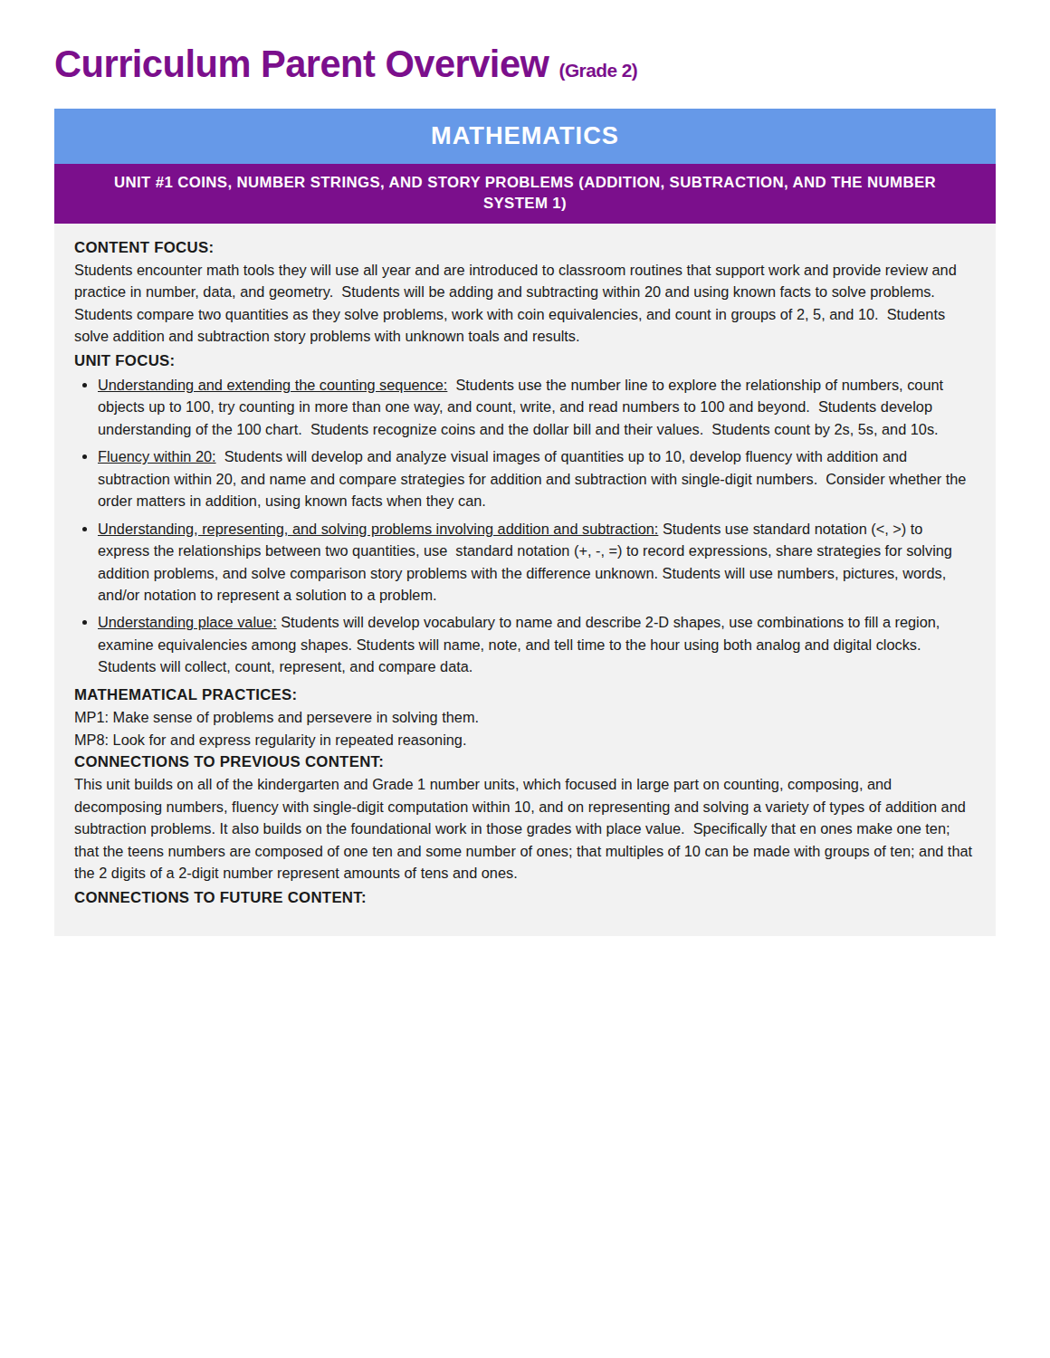Curriculum Parent Overview (Grade 2)
MATHEMATICS
UNIT #1 COINS, NUMBER STRINGS, AND STORY PROBLEMS (ADDITION, SUBTRACTION, AND THE NUMBER SYSTEM 1)
CONTENT FOCUS:
Students encounter math tools they will use all year and are introduced to classroom routines that support work and provide review and practice in number, data, and geometry. Students will be adding and subtracting within 20 and using known facts to solve problems. Students compare two quantities as they solve problems, work with coin equivalencies, and count in groups of 2, 5, and 10. Students solve addition and subtraction story problems with unknown toals and results.
UNIT FOCUS:
Understanding and extending the counting sequence: Students use the number line to explore the relationship of numbers, count objects up to 100, try counting in more than one way, and count, write, and read numbers to 100 and beyond. Students develop understanding of the 100 chart. Students recognize coins and the dollar bill and their values. Students count by 2s, 5s, and 10s.
Fluency within 20: Students will develop and analyze visual images of quantities up to 10, develop fluency with addition and subtraction within 20, and name and compare strategies for addition and subtraction with single-digit numbers. Consider whether the order matters in addition, using known facts when they can.
Understanding, representing, and solving problems involving addition and subtraction: Students use standard notation (<, >) to express the relationships between two quantities, use standard notation (+, -, =) to record expressions, share strategies for solving addition problems, and solve comparison story problems with the difference unknown. Students will use numbers, pictures, words, and/or notation to represent a solution to a problem.
Understanding place value: Students will develop vocabulary to name and describe 2-D shapes, use combinations to fill a region, examine equivalencies among shapes. Students will name, note, and tell time to the hour using both analog and digital clocks. Students will collect, count, represent, and compare data.
MATHEMATICAL PRACTICES:
MP1: Make sense of problems and persevere in solving them.
MP8: Look for and express regularity in repeated reasoning.
CONNECTIONS TO PREVIOUS CONTENT:
This unit builds on all of the kindergarten and Grade 1 number units, which focused in large part on counting, composing, and decomposing numbers, fluency with single-digit computation within 10, and on representing and solving a variety of types of addition and subtraction problems. It also builds on the foundational work in those grades with place value. Specifically that en ones make one ten; that the teens numbers are composed of one ten and some number of ones; that multiples of 10 can be made with groups of ten; and that the 2 digits of a 2-digit number represent amounts of tens and ones.
CONNECTIONS TO FUTURE CONTENT: